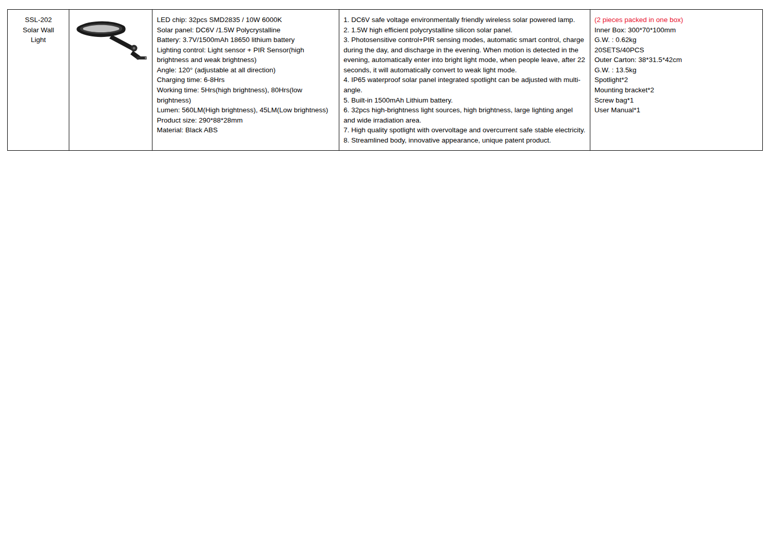| SSL-202 Solar Wall Light | | LED chip: 32pcs SMD2835 / 10W 6000K Solar panel: DC6V /1.5W Polycrystalline Battery: 3.7V/1500mAh 18650 lithium battery Lighting control: Light sensor + PIR Sensor(high brightness and weak brightness) Angle: 120° (adjustable at all direction) Charging time: 6-8Hrs Working time: 5Hrs(high brightness), 80Hrs(low brightness) Lumen: 560LM(High brightness), 45LM(Low brightness) Product size: 290*88*28mm Material: Black ABS | 1. DC6V safe voltage environmentally friendly wireless solar powered lamp. 2. 1.5W high efficient polycrystalline silicon solar panel. 3. Photosensitive control+PIR sensing modes, automatic smart control, charge during the day, and discharge in the evening. When motion is detected in the evening, automatically enter into bright light mode, when people leave, after 22 seconds, it will automatically convert to weak light mode. 4. IP65 waterproof solar panel integrated spotlight can be adjusted with multi-angle. 5. Built-in 1500mAh Lithium battery. 6. 32pcs high-brightness light sources, high brightness, large lighting angel and wide irradiation area. 7. High quality spotlight with overvoltage and overcurrent safe stable electricity. 8. Streamlined body, innovative appearance, unique patent product. | (2 pieces packed in one box) Inner Box: 300*70*100mm G.W. : 0.62kg 20SETS/40PCS Outer Carton: 38*31.5*42cm G.W. : 13.5kg Spotlight*2 Mounting bracket*2 Screw bag*1 User Manual*1 |